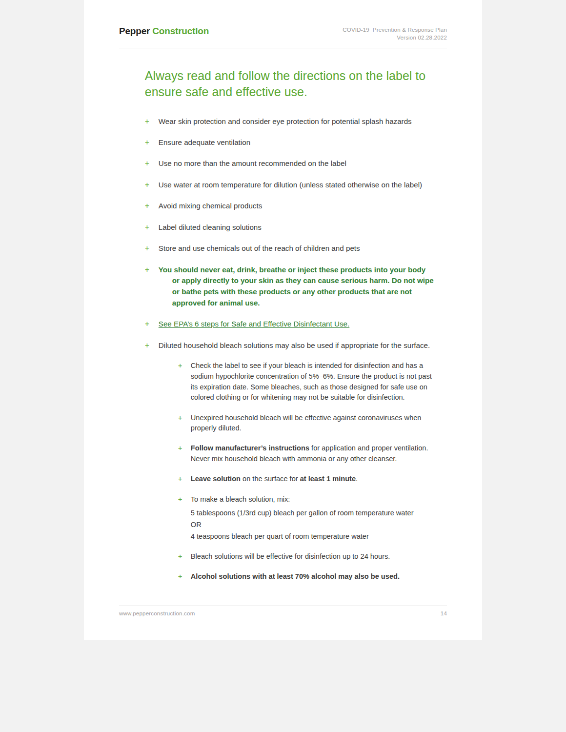Pepper Construction
COVID-19 Prevention & Response Plan
Version 02.28.2022
Always read and follow the directions on the label to
ensure safe and effective use.
Wear skin protection and consider eye protection for potential splash hazards
Ensure adequate ventilation
Use no more than the amount recommended on the label
Use water at room temperature for dilution (unless stated otherwise on the label)
Avoid mixing chemical products
Label diluted cleaning solutions
Store and use chemicals out of the reach of children and pets
You should never eat, drink, breathe or inject these products into your body or apply directly to your skin as they can cause serious harm. Do not wipe or bathe pets with these products or any other products that are not approved for animal use.
See EPA’s 6 steps for Safe and Effective Disinfectant Use.
Diluted household bleach solutions may also be used if appropriate for the surface.
Check the label to see if your bleach is intended for disinfection and has a sodium hypochlorite concentration of 5%–6%. Ensure the product is not past its expiration date. Some bleaches, such as those designed for safe use on colored clothing or for whitening may not be suitable for disinfection.
Unexpired household bleach will be effective against coronaviruses when properly diluted.
Follow manufacturer’s instructions for application and proper ventilation. Never mix household bleach with ammonia or any other cleanser.
Leave solution on the surface for at least 1 minute.
To make a bleach solution, mix: 5 tablespoons (1/3rd cup) bleach per gallon of room temperature water OR 4 teaspoons bleach per quart of room temperature water
Bleach solutions will be effective for disinfection up to 24 hours.
Alcohol solutions with at least 70% alcohol may also be used.
www.pepperconstruction.com 14